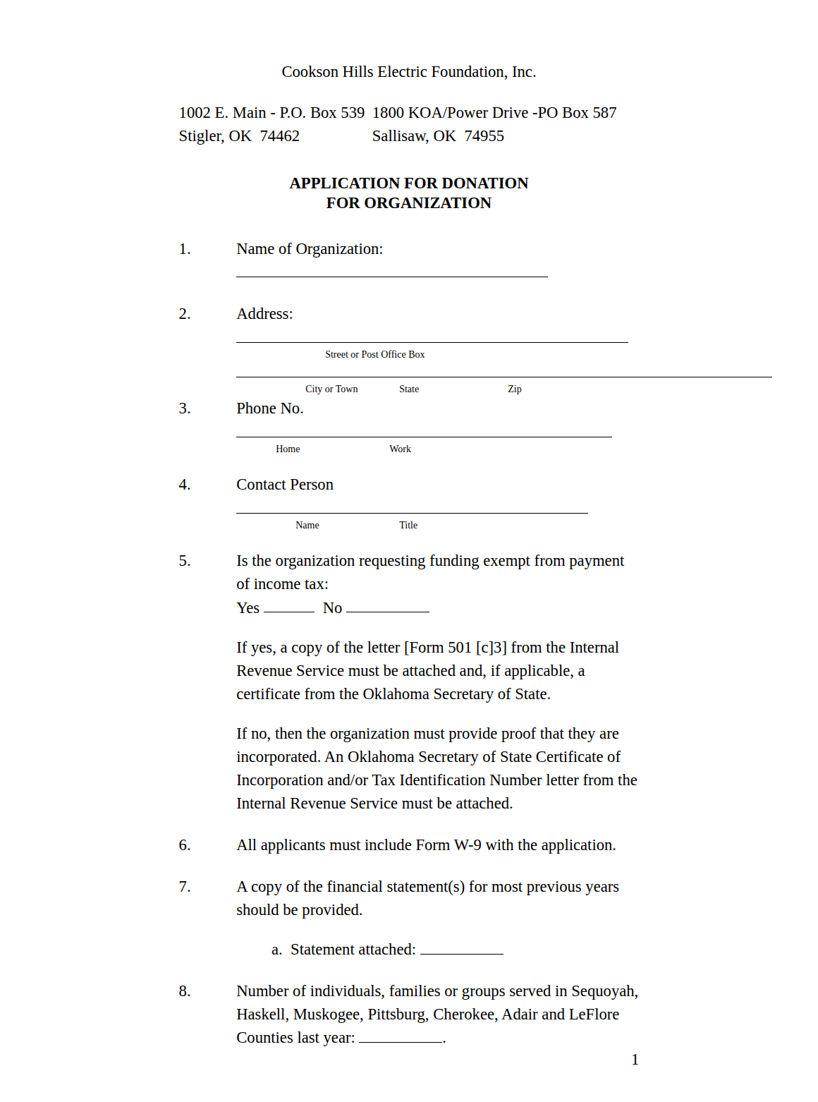Cookson Hills Electric Foundation, Inc.
| 1002 E. Main - P.O. Box 539 | 1800 KOA/Power Drive -PO Box 587 |
| Stigler, OK 74462 | Sallisaw, OK 74955 |
APPLICATION FOR DONATION
FOR ORGANIZATION
1. Name of Organization:
2.
Address:
Street or Post Office Box
City or Town State Zip
3.
Phone No.
Home Work
4.
Contact Person
Name Title
5. Is the organization requesting funding exempt from payment of income tax:
Yes No
If yes, a copy of the letter [Form 501 [c]3] from the Internal Revenue Service must be attached and, if applicable, a certificate from the Oklahoma Secretary of State.
If no, then the organization must provide proof that they are incorporated. An Oklahoma Secretary of State Certificate of Incorporation and/or Tax Identification Number letter from the Internal Revenue Service must be attached.
6. All applicants must include Form W-9 with the application.
7. A copy of the financial statement(s) for most previous years should be provided.
a. Statement attached:
8. Number of individuals, families or groups served in Sequoyah, Haskell, Muskogee, Pittsburg, Cherokee, Adair and LeFlore Counties last year: .
1